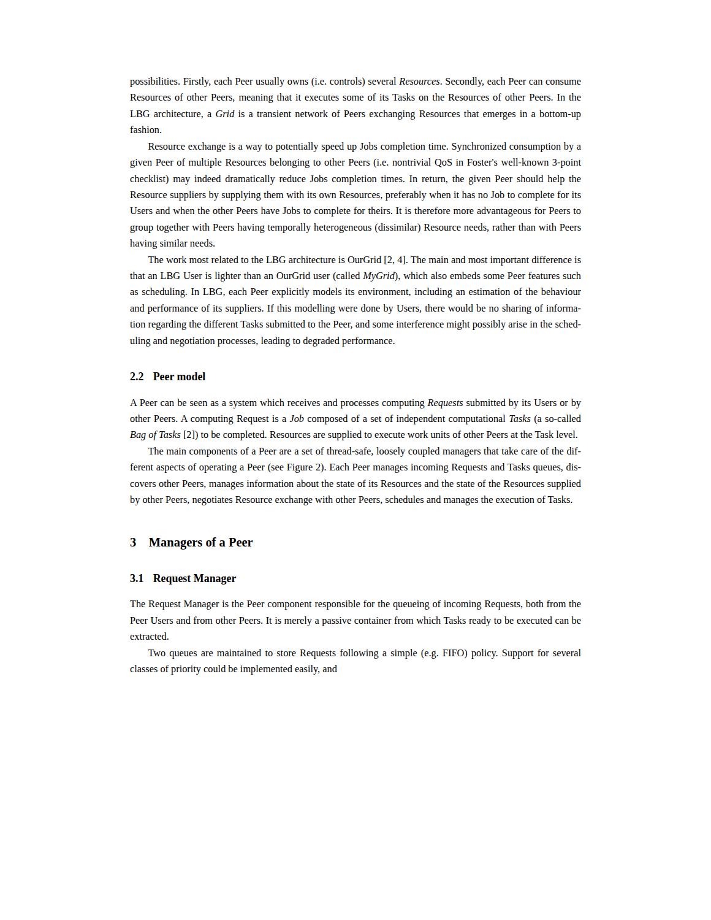possibilities. Firstly, each Peer usually owns (i.e. controls) several Resources. Secondly, each Peer can consume Resources of other Peers, meaning that it executes some of its Tasks on the Resources of other Peers. In the LBG architecture, a Grid is a transient network of Peers exchanging Resources that emerges in a bottom-up fashion.
Resource exchange is a way to potentially speed up Jobs completion time. Synchronized consumption by a given Peer of multiple Resources belonging to other Peers (i.e. nontrivial QoS in Foster's well-known 3-point checklist) may indeed dramatically reduce Jobs completion times. In return, the given Peer should help the Resource suppliers by supplying them with its own Resources, preferably when it has no Job to complete for its Users and when the other Peers have Jobs to complete for theirs. It is therefore more advantageous for Peers to group together with Peers having temporally heterogeneous (dissimilar) Resource needs, rather than with Peers having similar needs.
The work most related to the LBG architecture is OurGrid [2, 4]. The main and most important difference is that an LBG User is lighter than an OurGrid user (called MyGrid), which also embeds some Peer features such as scheduling. In LBG, each Peer explicitly models its environment, including an estimation of the behaviour and performance of its suppliers. If this modelling were done by Users, there would be no sharing of information regarding the different Tasks submitted to the Peer, and some interference might possibly arise in the scheduling and negotiation processes, leading to degraded performance.
2.2 Peer model
A Peer can be seen as a system which receives and processes computing Requests submitted by its Users or by other Peers. A computing Request is a Job composed of a set of independent computational Tasks (a so-called Bag of Tasks [2]) to be completed. Resources are supplied to execute work units of other Peers at the Task level.
The main components of a Peer are a set of thread-safe, loosely coupled managers that take care of the different aspects of operating a Peer (see Figure 2). Each Peer manages incoming Requests and Tasks queues, discovers other Peers, manages information about the state of its Resources and the state of the Resources supplied by other Peers, negotiates Resource exchange with other Peers, schedules and manages the execution of Tasks.
3 Managers of a Peer
3.1 Request Manager
The Request Manager is the Peer component responsible for the queueing of incoming Requests, both from the Peer Users and from other Peers. It is merely a passive container from which Tasks ready to be executed can be extracted.
Two queues are maintained to store Requests following a simple (e.g. FIFO) policy. Support for several classes of priority could be implemented easily, and